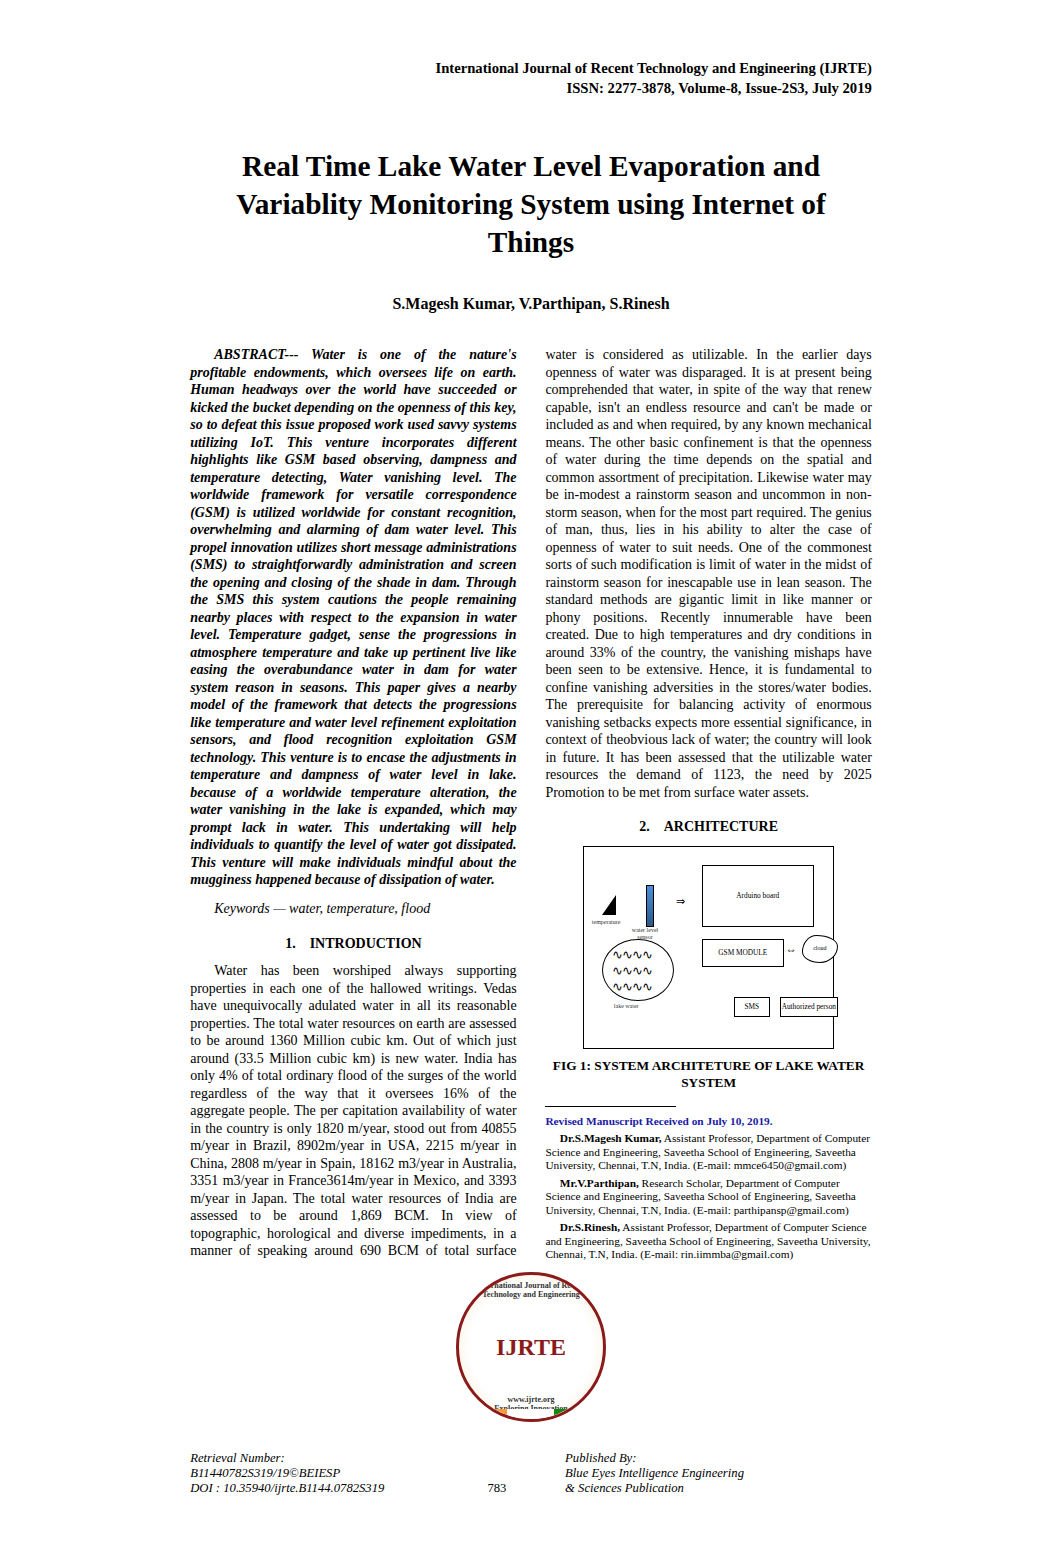International Journal of Recent Technology and Engineering (IJRTE)
ISSN: 2277-3878, Volume-8, Issue-2S3, July 2019
Real Time Lake Water Level Evaporation and Variablity Monitoring System using Internet of Things
S.Magesh Kumar, V.Parthipan, S.Rinesh
ABSTRACT--- Water is one of the nature's profitable endowments, which oversees life on earth. Human headways over the world have succeeded or kicked the bucket depending on the openness of this key, so to defeat this issue proposed work used savvy systems utilizing IoT. This venture incorporates different highlights like GSM based observing, dampness and temperature detecting, Water vanishing level. The worldwide framework for versatile correspondence (GSM) is utilized worldwide for constant recognition, overwhelming and alarming of dam water level. This propel innovation utilizes short message administrations (SMS) to straightforwardly administration and screen the opening and closing of the shade in dam. Through the SMS this system cautions the people remaining nearby places with respect to the expansion in water level. Temperature gadget, sense the progressions in atmosphere temperature and take up pertinent live like easing the overabundance water in dam for water system reason in seasons. This paper gives a nearby model of the framework that detects the progressions like temperature and water level refinement exploitation sensors, and flood recognition exploitation GSM technology. This venture is to encase the adjustments in temperature and dampness of water level in lake. because of a worldwide temperature alteration, the water vanishing in the lake is expanded, which may prompt lack in water. This undertaking will help individuals to quantify the level of water got dissipated. This venture will make individuals mindful about the mugginess happened because of dissipation of water.
Keywords — water, temperature, flood
1. INTRODUCTION
Water has been worshiped always supporting properties in each one of the hallowed writings. Vedas have unequivocally adulated water in all its reasonable properties. The total water resources on earth are assessed to be around 1360 Million cubic km. Out of which just around (33.5 Million cubic km) is new water. India has only 4% of total ordinary flood of the surges of the world regardless of the way that it oversees 16% of the aggregate people. The per capitation availability of water in the country is only 1820 m/year, stood out from 40855 m/year in Brazil, 8902m/year in USA, 2215 m/year in China, 2808 m/year in Spain, 18162 m3/year in Australia, 3351 m3/year in France3614m/year in Mexico, and 3393 m/year in Japan. The total water resources of India are assessed to be around 1,869 BCM. In view of topographic, horological and diverse impediments, in a manner of speaking around 690 BCM of total surface water is considered as utilizable. In the earlier days openness of water was disparaged. It is at present being comprehended that water, in spite of the way that renew capable, isn't an endless resource and can't be made or included as and when required, by any known mechanical means. The other basic confinement is that the openness of water during the time depends on the spatial and common assortment of precipitation. Likewise water may be in-modest a rainstorm season and uncommon in non-storm season, when for the most part required. The genius of man, thus, lies in his ability to alter the case of openness of water to suit needs. One of the commonest sorts of such modification is limit of water in the midst of rainstorm season for inescapable use in lean season. The standard methods are gigantic limit in like manner or phony positions. Recently innumerable have been created. Due to high temperatures and dry conditions in around 33% of the country, the vanishing mishaps have been seen to be extensive. Hence, it is fundamental to confine vanishing adversities in the stores/water bodies. The prerequisite for balancing activity of enormous vanishing setbacks expects more essential significance, in context of theobvious lack of water; the country will look in future. It has been assessed that the utilizable water resources the demand of 1123, the need by 2025 Promotion to be met from surface water assets.
2. ARCHITECTURE
temperature
water level
sensor
⇒
Arduino board
GSM MODULE
⇔
cloud
∿∿∿∿
∿∿∿∿
∿∿∿∿
lake water
SMS
Authorized person
FIG 1: SYSTEM ARCHITETURE OF LAKE WATER SYSTEM
Revised Manuscript Received on July 10, 2019.
Dr.S.Magesh Kumar, Assistant Professor, Department of Computer Science and Engineering, Saveetha School of Engineering, Saveetha University, Chennai, T.N, India. (E-mail: mmce6450@gmail.com)
Mr.V.Parthipan, Research Scholar, Department of Computer Science and Engineering, Saveetha School of Engineering, Saveetha University, Chennai, T.N, India. (E-mail: parthipansp@gmail.com)
Dr.S.Rinesh, Assistant Professor, Department of Computer Science and Engineering, Saveetha School of Engineering, Saveetha University, Chennai, T.N, India. (E-mail: rin.iimmba@gmail.com)
International Journal of Recent Technology and Engineering
IJRTE
www.ijrte.org
Exploring Innovation
Retrieval Number: B11440782S319/19©BEIESP
DOI : 10.35940/ijrte.B1144.0782S319
783
Published By:
Blue Eyes Intelligence Engineering
& Sciences Publication